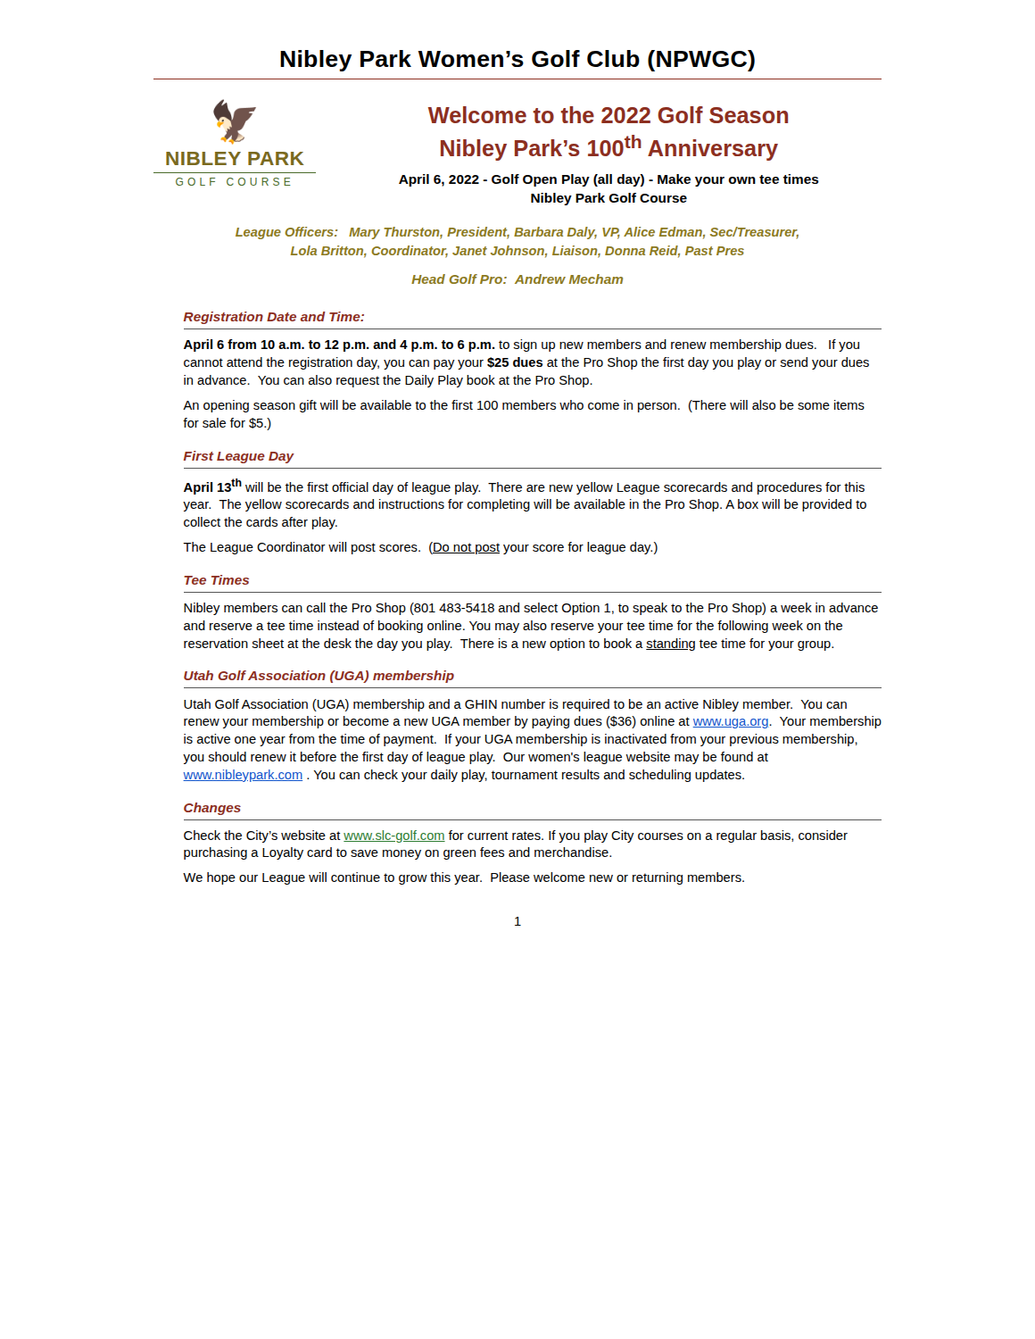Nibley Park Women’s Golf Club (NPWGC)
🦅 NIBLEY PARK GOLF COURSE
Welcome to the 2022 Golf Season
Nibley Park’s 100th Anniversary
April 6, 2022 - Golf Open Play (all day) - Make your own tee times
Nibley Park Golf Course
League Officers: Mary Thurston, President, Barbara Daly, VP, Alice Edman, Sec/Treasurer,
Lola Britton, Coordinator, Janet Johnson, Liaison, Donna Reid, Past Pres
Head Golf Pro: Andrew Mecham
Registration Date and Time:
April 6 from 10 a.m. to 12 p.m. and 4 p.m. to 6 p.m. to sign up new members and renew membership dues. If you cannot attend the registration day, you can pay your $25 dues at the Pro Shop the first day you play or send your dues in advance. You can also request the Daily Play book at the Pro Shop.
An opening season gift will be available to the first 100 members who come in person. (There will also be some items for sale for $5.)
First League Day
April 13th will be the first official day of league play. There are new yellow League scorecards and procedures for this year. The yellow scorecards and instructions for completing will be available in the Pro Shop. A box will be provided to collect the cards after play.
The League Coordinator will post scores. (Do not post your score for league day.)
Tee Times
Nibley members can call the Pro Shop (801 483-5418 and select Option 1, to speak to the Pro Shop) a week in advance and reserve a tee time instead of booking online. You may also reserve your tee time for the following week on the reservation sheet at the desk the day you play. There is a new option to book a standing tee time for your group.
Utah Golf Association (UGA) membership
Utah Golf Association (UGA) membership and a GHIN number is required to be an active Nibley member. You can renew your membership or become a new UGA member by paying dues ($36) online at www.uga.org. Your membership is active one year from the time of payment. If your UGA membership is inactivated from your previous membership, you should renew it before the first day of league play. Our women's league website may be found at www.nibleypark.com . You can check your daily play, tournament results and scheduling updates.
Changes
Check the City’s website at www.slc-golf.com for current rates. If you play City courses on a regular basis, consider purchasing a Loyalty card to save money on green fees and merchandise.
We hope our League will continue to grow this year. Please welcome new or returning members.
1